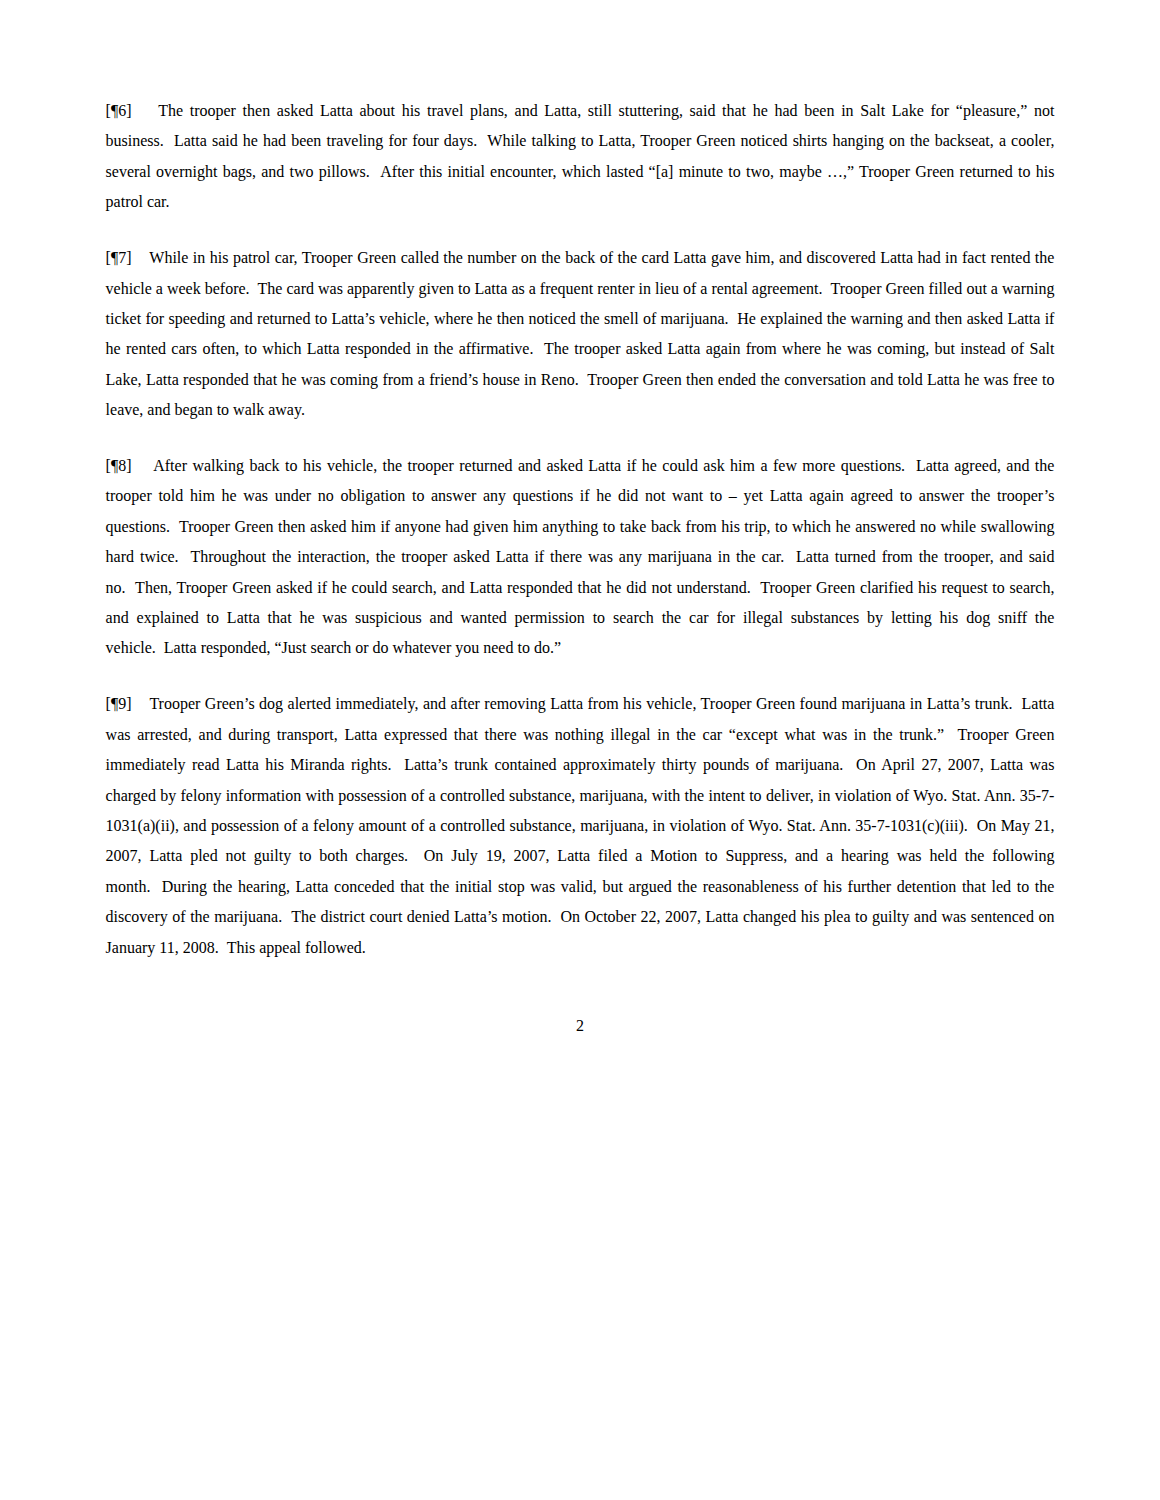[¶6] The trooper then asked Latta about his travel plans, and Latta, still stuttering, said that he had been in Salt Lake for “pleasure,” not business. Latta said he had been traveling for four days. While talking to Latta, Trooper Green noticed shirts hanging on the backseat, a cooler, several overnight bags, and two pillows. After this initial encounter, which lasted “[a] minute to two, maybe …,” Trooper Green returned to his patrol car.
[¶7] While in his patrol car, Trooper Green called the number on the back of the card Latta gave him, and discovered Latta had in fact rented the vehicle a week before. The card was apparently given to Latta as a frequent renter in lieu of a rental agreement. Trooper Green filled out a warning ticket for speeding and returned to Latta’s vehicle, where he then noticed the smell of marijuana. He explained the warning and then asked Latta if he rented cars often, to which Latta responded in the affirmative. The trooper asked Latta again from where he was coming, but instead of Salt Lake, Latta responded that he was coming from a friend’s house in Reno. Trooper Green then ended the conversation and told Latta he was free to leave, and began to walk away.
[¶8] After walking back to his vehicle, the trooper returned and asked Latta if he could ask him a few more questions. Latta agreed, and the trooper told him he was under no obligation to answer any questions if he did not want to – yet Latta again agreed to answer the trooper’s questions. Trooper Green then asked him if anyone had given him anything to take back from his trip, to which he answered no while swallowing hard twice. Throughout the interaction, the trooper asked Latta if there was any marijuana in the car. Latta turned from the trooper, and said no. Then, Trooper Green asked if he could search, and Latta responded that he did not understand. Trooper Green clarified his request to search, and explained to Latta that he was suspicious and wanted permission to search the car for illegal substances by letting his dog sniff the vehicle. Latta responded, “Just search or do whatever you need to do.”
[¶9] Trooper Green’s dog alerted immediately, and after removing Latta from his vehicle, Trooper Green found marijuana in Latta’s trunk. Latta was arrested, and during transport, Latta expressed that there was nothing illegal in the car “except what was in the trunk.” Trooper Green immediately read Latta his Miranda rights. Latta’s trunk contained approximately thirty pounds of marijuana. On April 27, 2007, Latta was charged by felony information with possession of a controlled substance, marijuana, with the intent to deliver, in violation of Wyo. Stat. Ann. 35-7-1031(a)(ii), and possession of a felony amount of a controlled substance, marijuana, in violation of Wyo. Stat. Ann. 35-7-1031(c)(iii). On May 21, 2007, Latta pled not guilty to both charges. On July 19, 2007, Latta filed a Motion to Suppress, and a hearing was held the following month. During the hearing, Latta conceded that the initial stop was valid, but argued the reasonableness of his further detention that led to the discovery of the marijuana. The district court denied Latta’s motion. On October 22, 2007, Latta changed his plea to guilty and was sentenced on January 11, 2008. This appeal followed.
2